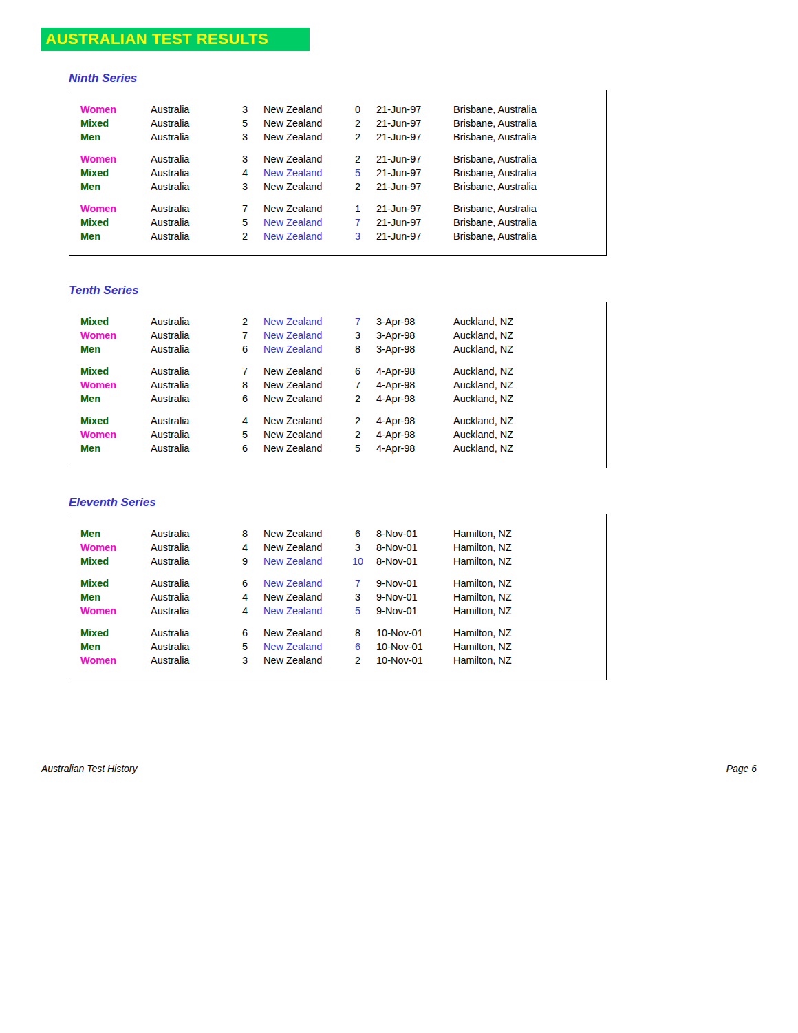AUSTRALIAN TEST RESULTS
Ninth Series
| Women | Australia | 3 | New Zealand | 0 | 21-Jun-97 | Brisbane, Australia |
| Mixed | Australia | 5 | New Zealand | 2 | 21-Jun-97 | Brisbane, Australia |
| Men | Australia | 3 | New Zealand | 2 | 21-Jun-97 | Brisbane, Australia |
| Women | Australia | 3 | New Zealand | 2 | 21-Jun-97 | Brisbane, Australia |
| Mixed | Australia | 4 | New Zealand | 5 | 21-Jun-97 | Brisbane, Australia |
| Men | Australia | 3 | New Zealand | 2 | 21-Jun-97 | Brisbane, Australia |
| Women | Australia | 7 | New Zealand | 1 | 21-Jun-97 | Brisbane, Australia |
| Mixed | Australia | 5 | New Zealand | 7 | 21-Jun-97 | Brisbane, Australia |
| Men | Australia | 2 | New Zealand | 3 | 21-Jun-97 | Brisbane, Australia |
Tenth Series
| Mixed | Australia | 2 | New Zealand | 7 | 3-Apr-98 | Auckland, NZ |
| Women | Australia | 7 | New Zealand | 3 | 3-Apr-98 | Auckland, NZ |
| Men | Australia | 6 | New Zealand | 8 | 3-Apr-98 | Auckland, NZ |
| Mixed | Australia | 7 | New Zealand | 6 | 4-Apr-98 | Auckland, NZ |
| Women | Australia | 8 | New Zealand | 7 | 4-Apr-98 | Auckland, NZ |
| Men | Australia | 6 | New Zealand | 2 | 4-Apr-98 | Auckland, NZ |
| Mixed | Australia | 4 | New Zealand | 2 | 4-Apr-98 | Auckland, NZ |
| Women | Australia | 5 | New Zealand | 2 | 4-Apr-98 | Auckland, NZ |
| Men | Australia | 6 | New Zealand | 5 | 4-Apr-98 | Auckland, NZ |
Eleventh Series
| Men | Australia | 8 | New Zealand | 6 | 8-Nov-01 | Hamilton, NZ |
| Women | Australia | 4 | New Zealand | 3 | 8-Nov-01 | Hamilton, NZ |
| Mixed | Australia | 9 | New Zealand | 10 | 8-Nov-01 | Hamilton, NZ |
| Mixed | Australia | 6 | New Zealand | 7 | 9-Nov-01 | Hamilton, NZ |
| Men | Australia | 4 | New Zealand | 3 | 9-Nov-01 | Hamilton, NZ |
| Women | Australia | 4 | New Zealand | 5 | 9-Nov-01 | Hamilton, NZ |
| Mixed | Australia | 6 | New Zealand | 8 | 10-Nov-01 | Hamilton, NZ |
| Men | Australia | 5 | New Zealand | 6 | 10-Nov-01 | Hamilton, NZ |
| Women | Australia | 3 | New Zealand | 2 | 10-Nov-01 | Hamilton, NZ |
Australian Test History Page 6